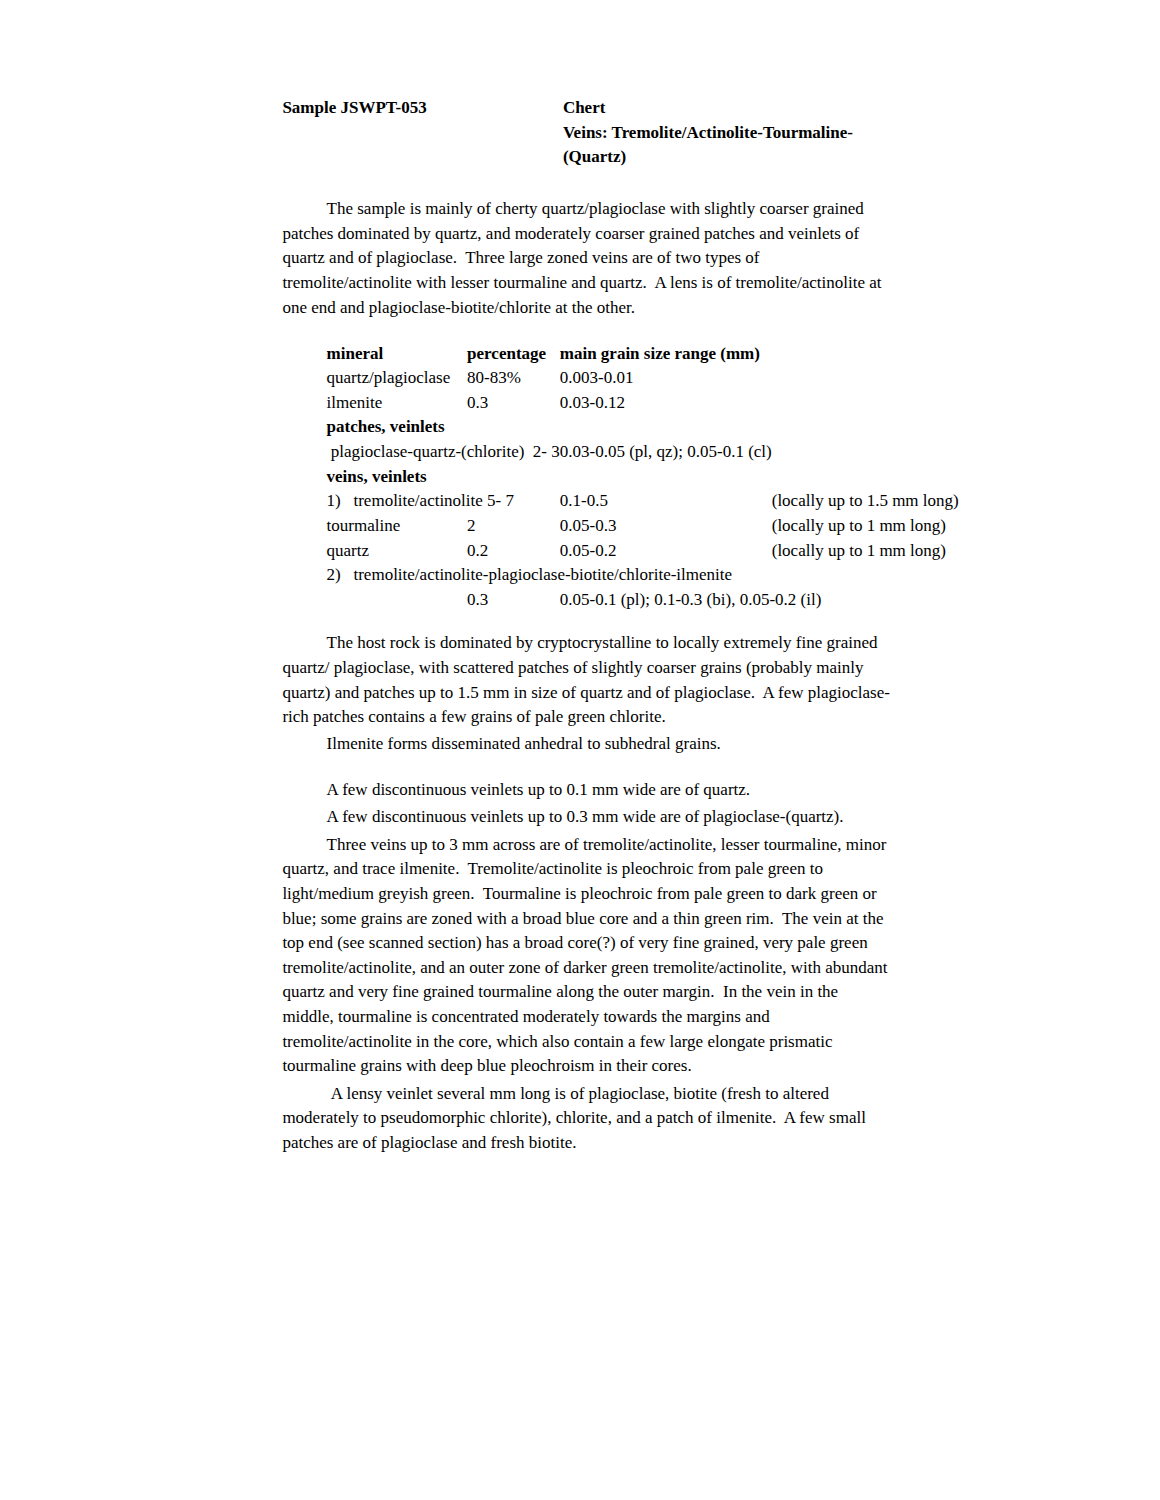Sample JSWPT-053 Chert
Veins: Tremolite/Actinolite-Tourmaline-(Quartz)
The sample is mainly of cherty quartz/plagioclase with slightly coarser grained patches dominated by quartz, and moderately coarser grained patches and veinlets of quartz and of plagioclase. Three large zoned veins are of two types of tremolite/actinolite with lesser tourmaline and quartz. A lens is of tremolite/actinolite at one end and plagioclase-biotite/chlorite at the other.
| mineral | percentage | main grain size range (mm) |
| quartz/plagioclase | 80-83% | 0.003-0.01 | |
| ilmenite | 0.3 | 0.03-0.12 | |
| patches, veinlets |
| plagioclase-quartz-(chlorite) 2- 3 | 0.03-0.05 (pl, qz); 0.05-0.1 (cl) | |
| veins, veinlets |
| 1) tremolite/actinolite 5- 7 | 0.1-0.5 | (locally up to 1.5 mm long) |
| tourmaline | 2 | 0.05-0.3 | (locally up to 1 mm long) |
| quartz | 0.2 | 0.05-0.2 | (locally up to 1 mm long) |
| 2) tremolite/actinolite-plagioclase-biotite/chlorite-ilmenite |
| | 0.3 | 0.05-0.1 (pl); 0.1-0.3 (bi), 0.05-0.2 (il) |
The host rock is dominated by cryptocrystalline to locally extremely fine grained quartz/ plagioclase, with scattered patches of slightly coarser grains (probably mainly quartz) and patches up to 1.5 mm in size of quartz and of plagioclase. A few plagioclase-rich patches contains a few grains of pale green chlorite.
Ilmenite forms disseminated anhedral to subhedral grains.
A few discontinuous veinlets up to 0.1 mm wide are of quartz.
A few discontinuous veinlets up to 0.3 mm wide are of plagioclase-(quartz).
Three veins up to 3 mm across are of tremolite/actinolite, lesser tourmaline, minor quartz, and trace ilmenite. Tremolite/actinolite is pleochroic from pale green to light/medium greyish green. Tourmaline is pleochroic from pale green to dark green or blue; some grains are zoned with a broad blue core and a thin green rim. The vein at the top end (see scanned section) has a broad core(?) of very fine grained, very pale green tremolite/actinolite, and an outer zone of darker green tremolite/actinolite, with abundant quartz and very fine grained tourmaline along the outer margin. In the vein in the middle, tourmaline is concentrated moderately towards the margins and tremolite/actinolite in the core, which also contain a few large elongate prismatic tourmaline grains with deep blue pleochroism in their cores.
A lensy veinlet several mm long is of plagioclase, biotite (fresh to altered moderately to pseudomorphic chlorite), chlorite, and a patch of ilmenite. A few small patches are of plagioclase and fresh biotite.